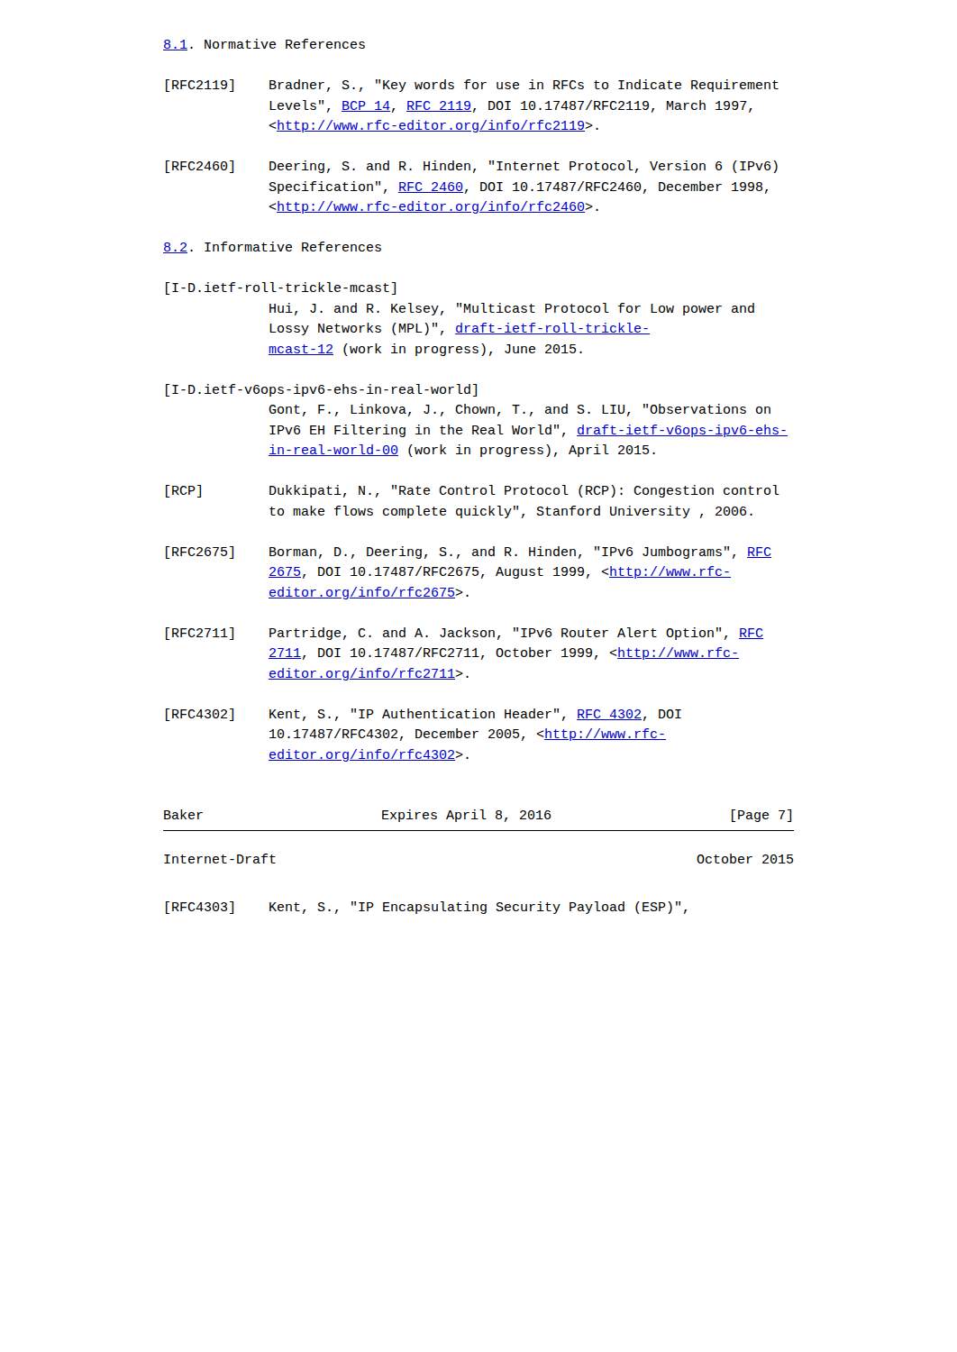8.1. Normative References
[RFC2119]
Bradner, S., "Key words for use in RFCs to Indicate Requirement Levels", BCP 14, RFC 2119, DOI 10.17487/RFC2119, March 1997, <http://www.rfc-editor.org/info/rfc2119>.
[RFC2460]
Deering, S. and R. Hinden, "Internet Protocol, Version 6 (IPv6) Specification", RFC 2460, DOI 10.17487/RFC2460, December 1998, <http://www.rfc-editor.org/info/rfc2460>.
8.2. Informative References
[I-D.ietf-roll-trickle-mcast]
Hui, J. and R. Kelsey, "Multicast Protocol for Low power and Lossy Networks (MPL)", draft-ietf-roll-trickle-
mcast-12 (work in progress), June 2015.
[I-D.ietf-v6ops-ipv6-ehs-in-real-world]
Gont, F., Linkova, J., Chown, T., and S. LIU, "Observations on IPv6 EH Filtering in the Real World", draft-ietf-v6ops-ipv6-ehs-in-real-world-00 (work in progress), April 2015.
[RCP]
Dukkipati, N., "Rate Control Protocol (RCP): Congestion control to make flows complete quickly", Stanford University , 2006.
[RFC2675]
Borman, D., Deering, S., and R. Hinden, "IPv6 Jumbograms", RFC 2675, DOI 10.17487/RFC2675, August 1999, <http://www.rfc-editor.org/info/rfc2675>.
[RFC2711]
Partridge, C. and A. Jackson, "IPv6 Router Alert Option", RFC 2711, DOI 10.17487/RFC2711, October 1999, <http://www.rfc-editor.org/info/rfc2711>.
[RFC4302]
Kent, S., "IP Authentication Header", RFC 4302, DOI 10.17487/RFC4302, December 2005, <http://www.rfc-editor.org/info/rfc4302>.
Baker [Page 7]
Expires April 8, 2016
Internet-Draft October 2015
[RFC4303]
Kent, S., "IP Encapsulating Security Payload (ESP)",